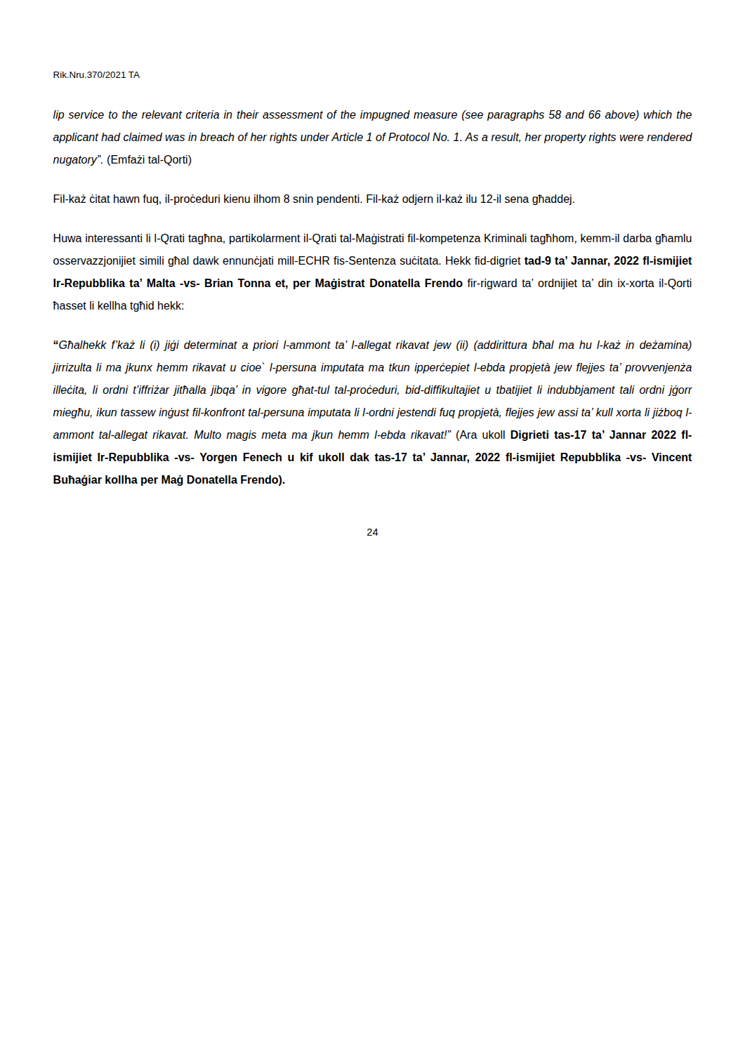Rik.Nru.370/2021 TA
lip service to the relevant criteria in their assessment of the impugned measure (see paragraphs 58 and 66 above) which the applicant had claimed was in breach of her rights under Article 1 of Protocol No. 1. As a result, her property rights were rendered nugatory”. (Emfażi tal-Qorti)
Fil-każ ċitat hawn fuq, il-proċeduri kienu ilhom 8 snin pendenti. Fil-każ odjern il-każ ilu 12-il sena għaddej.
Huwa interessanti li l-Qrati tagħna, partikolarment il-Qrati tal-Maġistrati fil-kompetenza Kriminali tagħhom, kemm-il darba għamlu osservazzjonijiet simili għal dawk ennunċjati mill-ECHR fis-Sentenza suċitata. Hekk fid-digriet tad-9 ta’ Jannar, 2022 fl-ismijiet Ir-Repubblika ta’ Malta -vs- Brian Tonna et, per Maġistrat Donatella Frendo fir-rigward ta’ ordnijiet ta’ din ix-xorta il-Qorti ħasset li kellha tgħid hekk:
“Għalhekk f’każ li (i) jiġi determinat a priori l-ammont ta’ l-allegat rikavat jew (ii) (addirittura bħal ma hu l-każ in deżamina) jirrizulta li ma jkunx hemm rikavat u cioe` l-persuna imputata ma tkun ipperċepiet l-ebda propjetà jew flejjes ta’ provvenjenża illeċita, li ordni t’iffriżar jitħalla jibqa’ in vigore għat-tul tal-proċeduri, bid-diffikultajiet u tbatijiet li indubbjament tali ordni jġorr miegħu, ikun tassew inġust fil-konfront tal-persuna imputata li l-ordni jestendi fuq propjetà, flejjes jew assi ta’ kull xorta li jiżboq l-ammont tal-allegat rikavat. Multo magis meta ma jkun hemm l-ebda rikavat!” (Ara ukoll Digrieti tas-17 ta’ Jannar 2022 fl-ismijiet Ir-Repubblika -vs- Yorgen Fenech u kif ukoll dak tas-17 ta’ Jannar, 2022 fl-ismijiet Repubblika -vs- Vincent Buħaġiar kollha per Maġ Donatella Frendo).
24